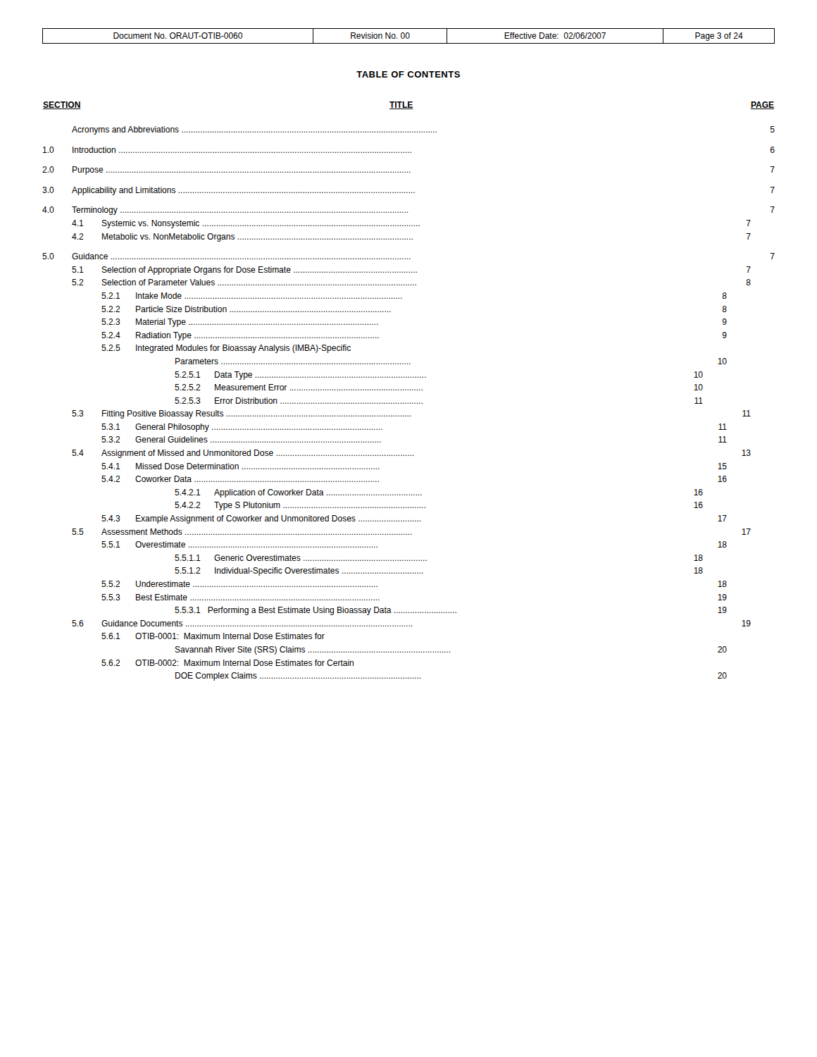| Document No. ORAUT-OTIB-0060 | Revision No. 00 | Effective Date: 02/06/2007 | Page 3 of 24 |
TABLE OF CONTENTS
| SECTION | TITLE | PAGE |
| | Acronyms and Abbreviations ............................................................................................................. | 5 |
| 1.0 | Introduction ............................................................................................................................. | 6 |
| 2.0 | Purpose .................................................................................................................................. | 7 |
| 3.0 | Applicability and Limitations ..................................................................................................... | 7 |
| 4.0 | Terminology ........................................................................................................................... | 7 |
| | / 4.1 / Systemic vs. Nonsystemic ............................................................................................. / 7 / / 4.2 / Metabolic vs. NonMetabolic Organs ........................................................................... / 7 / | |
| 5.0 | Guidance ................................................................................................................................ | 7 |
| | / 5.1 / Selection of Appropriate Organs for Dose Estimate ..................................................... / 7 / / 5.2 / Selection of Parameter Values ..................................................................................... / 8 / / / / 5.2.1 / Intake Mode ............................................................................................. / 8 / / 5.2.2 / Particle Size Distribution ..................................................................... / 8 / / 5.2.3 / Material Type ................................................................................. / 9 / / 5.2.4 / Radiation Type ............................................................................... / 9 / / 5.2.5 / Integrated Modules for Bioassay Analysis (IMBA)-Specific / / / / Parameters ................................................................................. / 10 / / / / 5.2.5.1 / Data Type ......................................................................... / 10 / / 5.2.5.2 / Measurement Error ......................................................... / 10 / / 5.2.5.3 / Error Distribution ............................................................. / 11 / / / / / / 5.3 / Fitting Positive Bioassay Results ............................................................................... / 11 / / / / 5.3.1 / General Philosophy ......................................................................... / 11 / / 5.3.2 / General Guidelines ......................................................................... / 11 / / / / 5.4 / Assignment of Missed and Unmonitored Dose ........................................................... / 13 / / / / 5.4.1 / Missed Dose Determination ........................................................... / 15 / / 5.4.2 / Coworker Data ............................................................................... / 16 / / / / 5.4.2.1 / Application of Coworker Data ......................................... / 16 / / 5.4.2.2 / Type S Plutonium ............................................................. / 16 / / / / 5.4.3 / Example Assignment of Coworker and Unmonitored Doses ........................... / 17 / / / / 5.5 / Assessment Methods ................................................................................................. / 17 / / / / 5.5.1 / Overestimate ................................................................................. / 18 / / / / 5.5.1.1 / Generic Overestimates ..................................................... / 18 / / 5.5.1.2 / Individual-Specific Overestimates ................................... / 18 / / / / 5.5.2 / Underestimate ............................................................................... / 18 / / 5.5.3 / Best Estimate ................................................................................. / 19 / / / 5.5.3.1 Performing a Best Estimate Using Bioassay Data ........................... / 19 / / / / 5.6 / Guidance Documents ................................................................................................. / 19 / / / / 5.6.1 / OTIB-0001: Maximum Internal Dose Estimates for / / / / Savannah River Site (SRS) Claims ............................................................. / 20 / / 5.6.2 / OTIB-0002: Maximum Internal Dose Estimates for Certain / / / / DOE Complex Claims ..................................................................... / 20 / / / | |